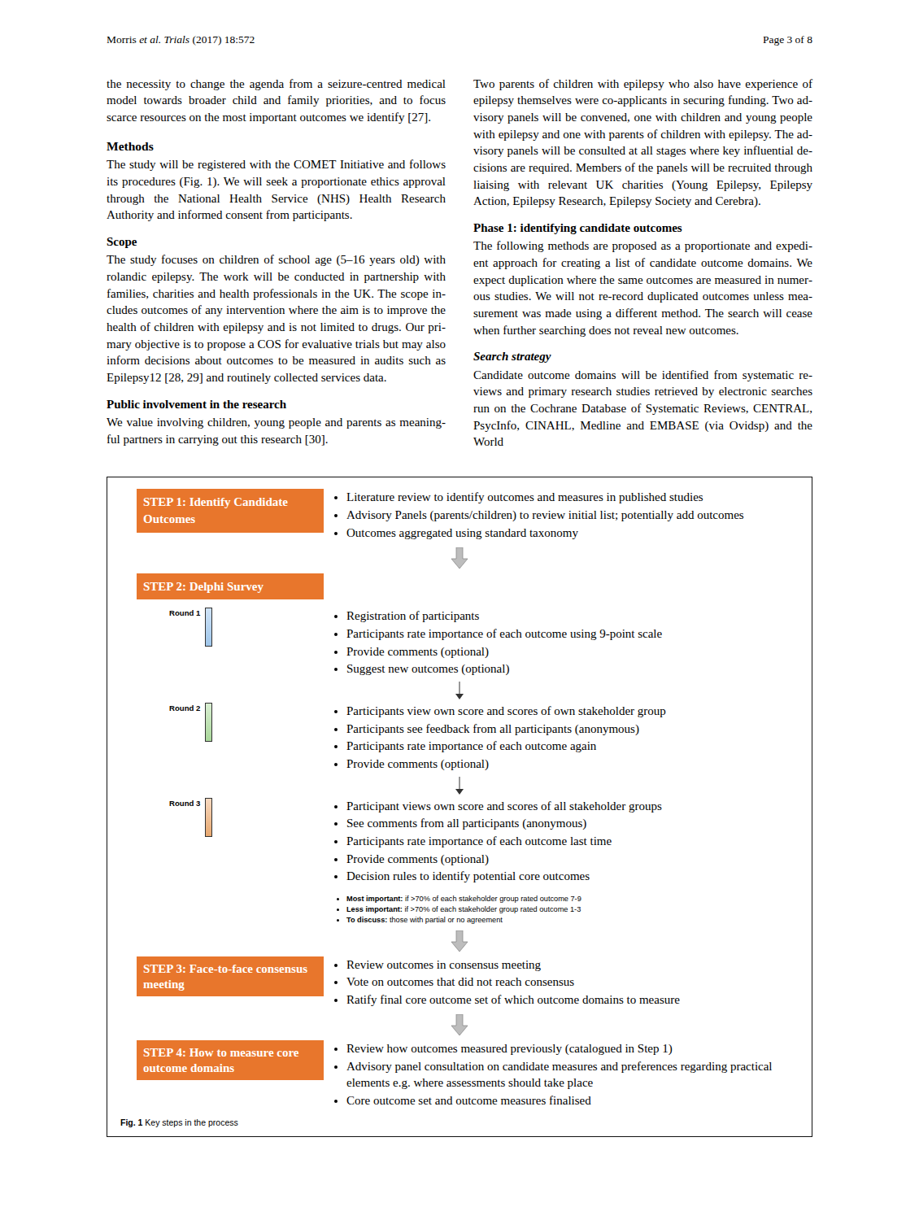Morris et al. Trials (2017) 18:572
Page 3 of 8
the necessity to change the agenda from a seizure-centred medical model towards broader child and family priorities, and to focus scarce resources on the most important outcomes we identify [27].
Methods
The study will be registered with the COMET Initiative and follows its procedures (Fig. 1). We will seek a proportionate ethics approval through the National Health Service (NHS) Health Research Authority and informed consent from participants.
Scope
The study focuses on children of school age (5–16 years old) with rolandic epilepsy. The work will be conducted in partnership with families, charities and health professionals in the UK. The scope includes outcomes of any intervention where the aim is to improve the health of children with epilepsy and is not limited to drugs. Our primary objective is to propose a COS for evaluative trials but may also inform decisions about outcomes to be measured in audits such as Epilepsy12 [28, 29] and routinely collected services data.
Public involvement in the research
We value involving children, young people and parents as meaningful partners in carrying out this research [30].
Two parents of children with epilepsy who also have experience of epilepsy themselves were co-applicants in securing funding. Two advisory panels will be convened, one with children and young people with epilepsy and one with parents of children with epilepsy. The advisory panels will be consulted at all stages where key influential decisions are required. Members of the panels will be recruited through liaising with relevant UK charities (Young Epilepsy, Epilepsy Action, Epilepsy Research, Epilepsy Society and Cerebra).
Phase 1: identifying candidate outcomes
The following methods are proposed as a proportionate and expedient approach for creating a list of candidate outcome domains. We expect duplication where the same outcomes are measured in numerous studies. We will not re-record duplicated outcomes unless measurement was made using a different method. The search will cease when further searching does not reveal new outcomes.
Search strategy
Candidate outcome domains will be identified from systematic reviews and primary research studies retrieved by electronic searches run on the Cochrane Database of Systematic Reviews, CENTRAL, PsycInfo, CINAHL, Medline and EMBASE (via Ovidsp) and the World
STEP 1: Identify Candidate Outcomes
Literature review to identify outcomes and measures in published studies
Advisory Panels (parents/children) to review initial list; potentially add outcomes
Outcomes aggregated using standard taxonomy
STEP 2: Delphi Survey
Round 1
Registration of participants
Participants rate importance of each outcome using 9-point scale
Provide comments (optional)
Suggest new outcomes (optional)
Round 2
Participants view own score and scores of own stakeholder group
Participants see feedback from all participants (anonymous)
Participants rate importance of each outcome again
Provide comments (optional)
Round 3
Participant views own score and scores of all stakeholder groups
See comments from all participants (anonymous)
Participants rate importance of each outcome last time
Provide comments (optional)
Decision rules to identify potential core outcomes
Most important: if >70% of each stakeholder group rated outcome 7-9
Less important: if >70% of each stakeholder group rated outcome 1-3
To discuss: those with partial or no agreement
STEP 3: Face-to-face consensus meeting
Review outcomes in consensus meeting
Vote on outcomes that did not reach consensus
Ratify final core outcome set of which outcome domains to measure
STEP 4: How to measure core outcome domains
Review how outcomes measured previously (catalogued in Step 1)
Advisory panel consultation on candidate measures and preferences regarding practical elements e.g. where assessments should take place
Core outcome set and outcome measures finalised
Fig. 1 Key steps in the process